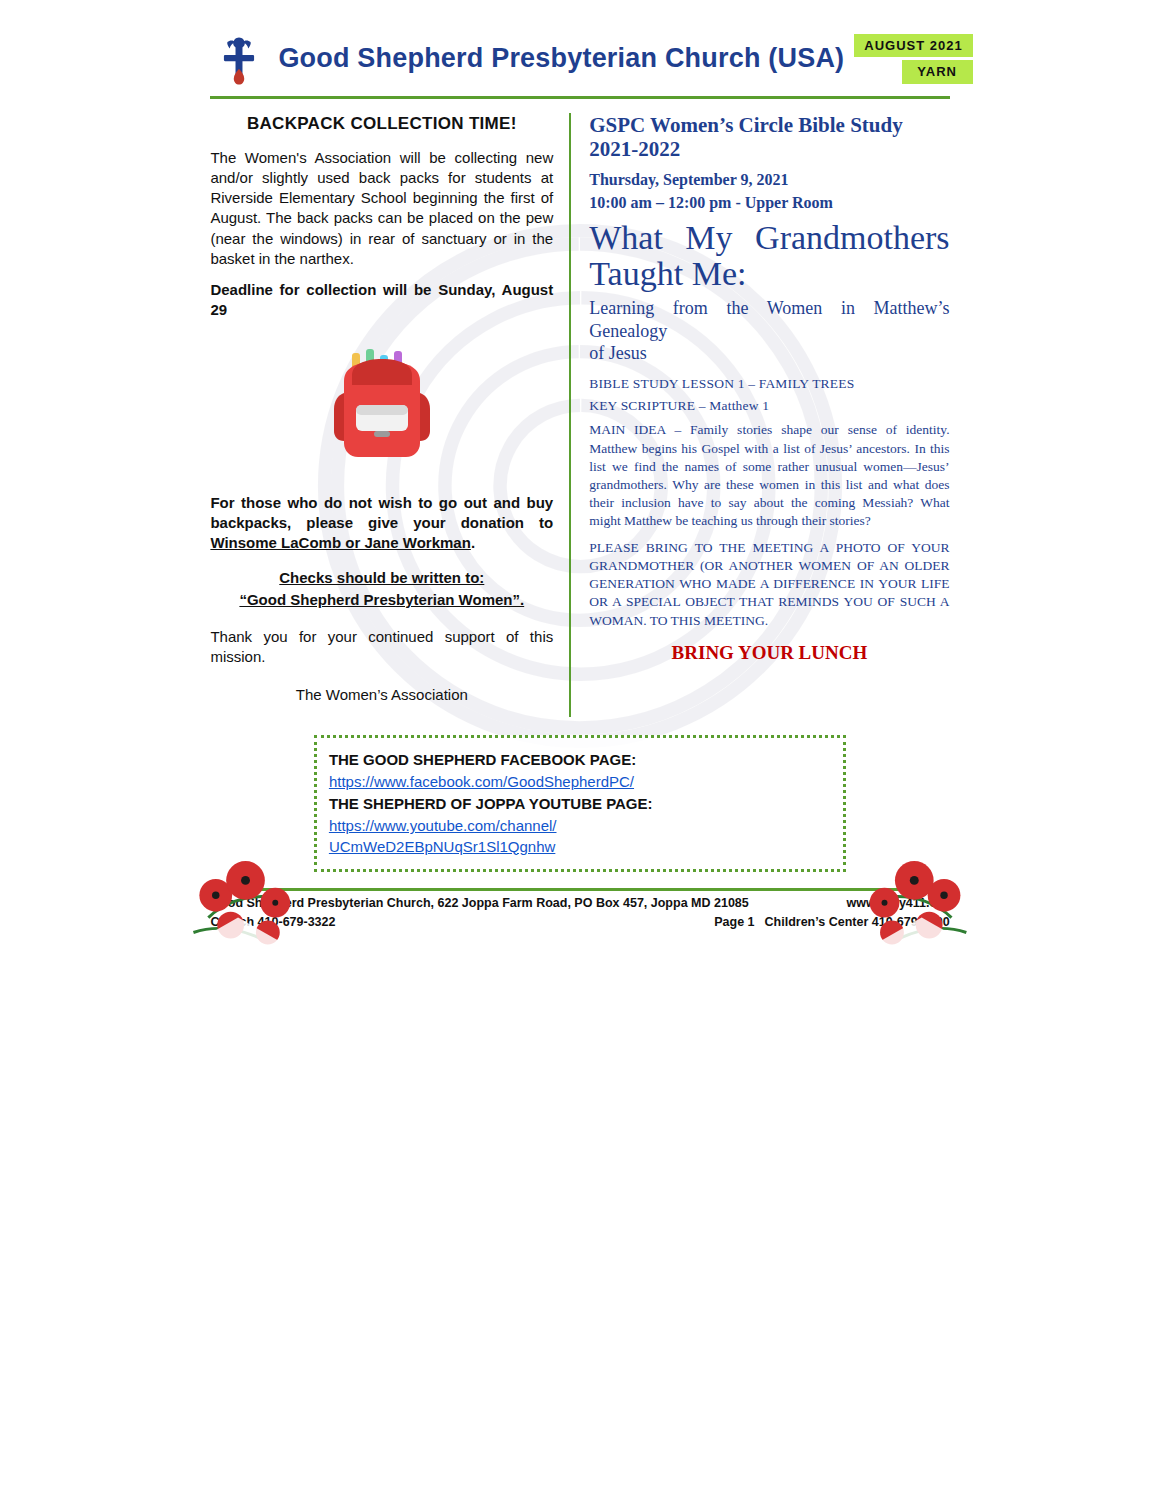Good Shepherd Presbyterian Church (USA)
AUGUST 2021 YARN
BACKPACK COLLECTION TIME!
The Women's Association will be collecting new and/or slightly used back packs for students at Riverside Elementary School beginning the first of August. The back packs can be placed on the pew (near the windows) in rear of sanctuary or in the basket in the narthex.
Deadline for collection will be Sunday, August 29
For those who do not wish to go out and buy backpacks, please give your donation to Winsome LaComb or Jane Workman.
Checks should be written to:
“Good Shepherd Presbyterian Women”.
Thank you for your continued support of this mission.
The Women’s Association
GSPC Women’s Circle Bible Study
2021-2022
Thursday, September 9, 2021
10:00 am – 12:00 pm - Upper Room
What My Grandmothers Taught Me:
Learning from the Women in Matthew’s Genealogy
of Jesus
BIBLE STUDY LESSON 1 – FAMILY TREES
KEY SCRIPTURE – Matthew 1
MAIN IDEA – Family stories shape our sense of identity. Matthew begins his Gospel with a list of Jesus’ ancestors. In this list we find the names of some rather unusual women—Jesus’ grandmothers. Why are these women in this list and what does their inclusion have to say about the coming Messiah? What might Matthew be teaching us through their stories?
Please bring to the meeting a photo of your grandmother (or another women of an older generation who made a difference in your life or a special object that reminds you of such a woman. To this meeting.
BRING YOUR LUNCH
THE GOOD SHEPHERD FACEBOOK PAGE:
https://www.facebook.com/GoodShepherdPC/
THE SHEPHERD OF JOPPA YOUTUBE PAGE:
https://www.youtube.com/channel/
UCmWeD2EBpNUqSr1Sl1Qgnhw
Good Shepherd Presbyterian Church, 622 Joppa Farm Road, PO Box 457, Joppa MD 21085 www.Holy411.org
Church 410-679-3322 Page 1 Children’s Center 410-679-3390